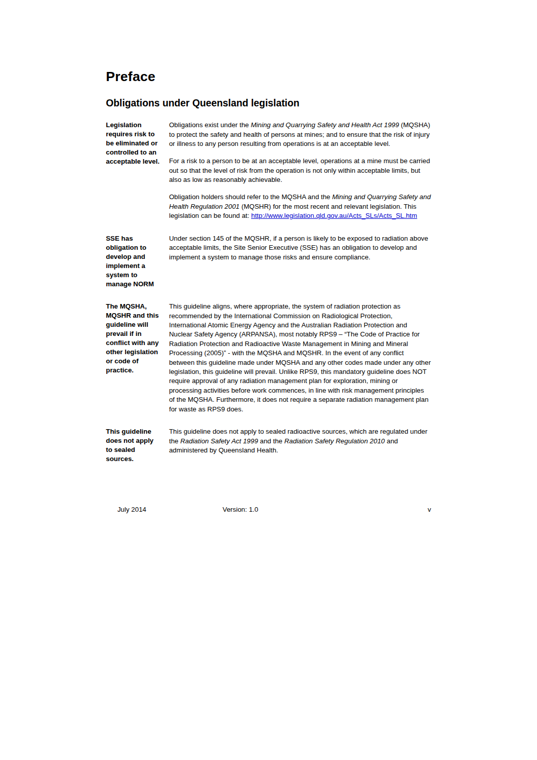Preface
Obligations under Queensland legislation
Legislation requires risk to be eliminated or controlled to an acceptable level.
Obligations exist under the Mining and Quarrying Safety and Health Act 1999 (MQSHA) to protect the safety and health of persons at mines; and to ensure that the risk of injury or illness to any person resulting from operations is at an acceptable level.
For a risk to a person to be at an acceptable level, operations at a mine must be carried out so that the level of risk from the operation is not only within acceptable limits, but also as low as reasonably achievable.
Obligation holders should refer to the MQSHA and the Mining and Quarrying Safety and Health Regulation 2001 (MQSHR) for the most recent and relevant legislation. This legislation can be found at: http://www.legislation.qld.gov.au/Acts_SLs/Acts_SL.htm
SSE has obligation to develop and implement a system to manage NORM
Under section 145 of the MQSHR, if a person is likely to be exposed to radiation above acceptable limits, the Site Senior Executive (SSE) has an obligation to develop and implement a system to manage those risks and ensure compliance.
The MQSHA, MQSHR and this guideline will prevail if in conflict with any other legislation or code of practice.
This guideline aligns, where appropriate, the system of radiation protection as recommended by the International Commission on Radiological Protection, International Atomic Energy Agency and the Australian Radiation Protection and Nuclear Safety Agency (ARPANSA), most notably RPS9 – “The Code of Practice for Radiation Protection and Radioactive Waste Management in Mining and Mineral Processing (2005)” - with the MQSHA and MQSHR. In the event of any conflict between this guideline made under MQSHA and any other codes made under any other legislation, this guideline will prevail. Unlike RPS9, this mandatory guideline does NOT require approval of any radiation management plan for exploration, mining or processing activities before work commences, in line with risk management principles of the MQSHA. Furthermore, it does not require a separate radiation management plan for waste as RPS9 does.
This guideline does not apply to sealed sources.
This guideline does not apply to sealed radioactive sources, which are regulated under the Radiation Safety Act 1999 and the Radiation Safety Regulation 2010 and administered by Queensland Health.
July 2014
Version: 1.0
v